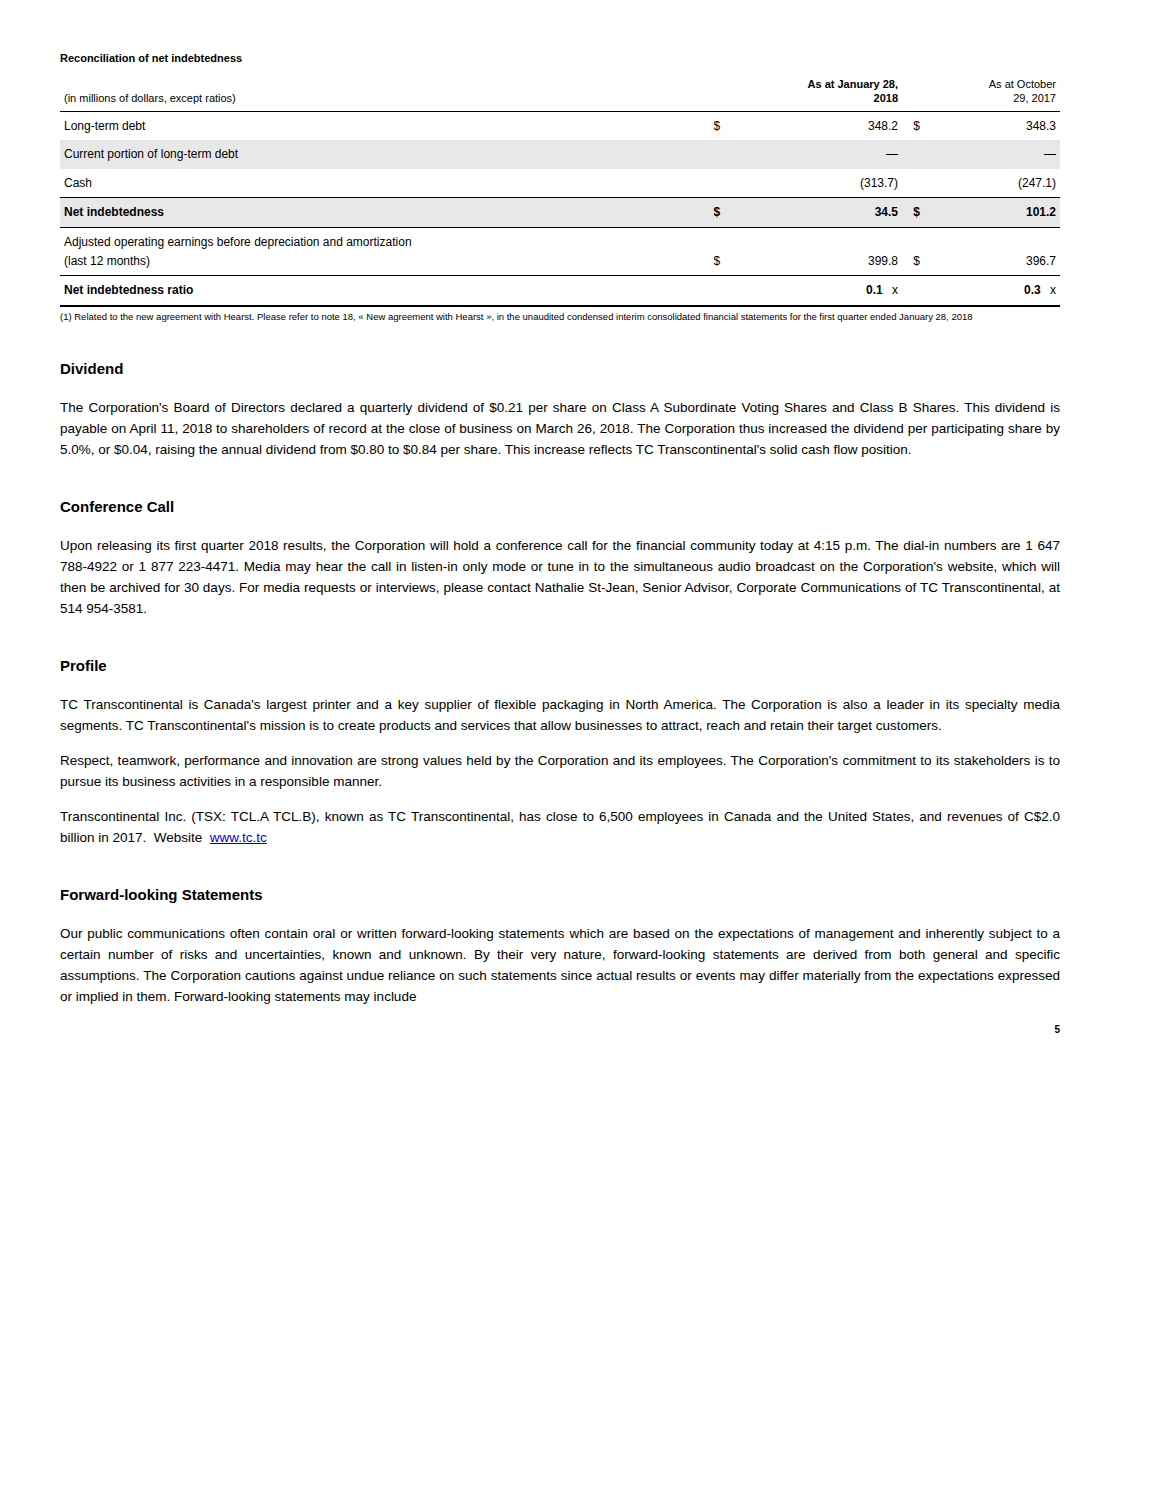Reconciliation of net indebtedness
| (in millions of dollars, except ratios) | | As at January 28, 2018 | | As at October 29, 2017 |
| --- | --- | --- | --- | --- |
| Long-term debt | $ | 348.2 | $ | 348.3 |
| Current portion of long-term debt | | — | | — |
| Cash | | (313.7) | | (247.1) |
| Net indebtedness | $ | 34.5 | $ | 101.2 |
| Adjusted operating earnings before depreciation and amortization (last 12 months) | $ | 399.8 | $ | 396.7 |
| Net indebtedness ratio | | 0.1 x | | 0.3 x |
(1) Related to the new agreement with Hearst. Please refer to note 18, « New agreement with Hearst », in the unaudited condensed interim consolidated financial statements for the first quarter ended January 28, 2018
Dividend
The Corporation's Board of Directors declared a quarterly dividend of $0.21 per share on Class A Subordinate Voting Shares and Class B Shares. This dividend is payable on April 11, 2018 to shareholders of record at the close of business on March 26, 2018. The Corporation thus increased the dividend per participating share by 5.0%, or $0.04, raising the annual dividend from $0.80 to $0.84 per share. This increase reflects TC Transcontinental's solid cash flow position.
Conference Call
Upon releasing its first quarter 2018 results, the Corporation will hold a conference call for the financial community today at 4:15 p.m. The dial-in numbers are 1 647 788-4922 or 1 877 223-4471. Media may hear the call in listen-in only mode or tune in to the simultaneous audio broadcast on the Corporation's website, which will then be archived for 30 days. For media requests or interviews, please contact Nathalie St-Jean, Senior Advisor, Corporate Communications of TC Transcontinental, at 514 954-3581.
Profile
TC Transcontinental is Canada's largest printer and a key supplier of flexible packaging in North America. The Corporation is also a leader in its specialty media segments. TC Transcontinental's mission is to create products and services that allow businesses to attract, reach and retain their target customers.
Respect, teamwork, performance and innovation are strong values held by the Corporation and its employees. The Corporation's commitment to its stakeholders is to pursue its business activities in a responsible manner.
Transcontinental Inc. (TSX: TCL.A TCL.B), known as TC Transcontinental, has close to 6,500 employees in Canada and the United States, and revenues of C$2.0 billion in 2017. Website www.tc.tc
Forward-looking Statements
Our public communications often contain oral or written forward-looking statements which are based on the expectations of management and inherently subject to a certain number of risks and uncertainties, known and unknown. By their very nature, forward-looking statements are derived from both general and specific assumptions. The Corporation cautions against undue reliance on such statements since actual results or events may differ materially from the expectations expressed or implied in them. Forward-looking statements may include
5